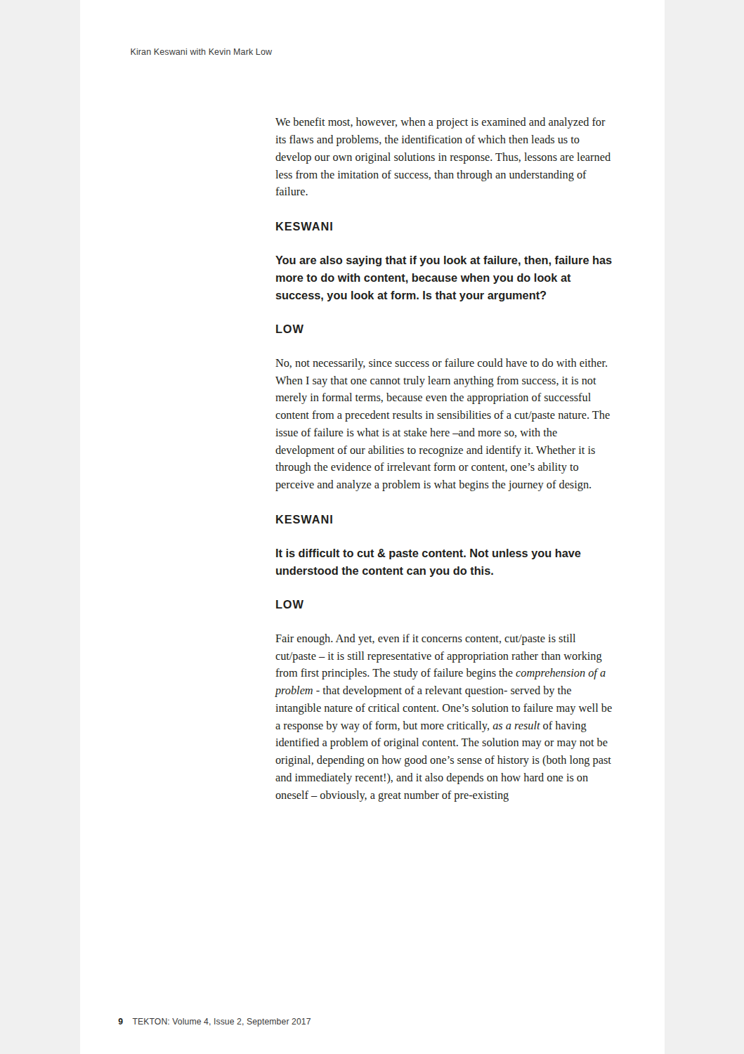Kiran Keswani with Kevin Mark Low
We benefit most, however, when a project is examined and analyzed for its flaws and problems, the identification of which then leads us to develop our own original solutions in response. Thus, lessons are learned less from the imitation of success, than through an understanding of failure.
Keswani
You are also saying that if you look at failure, then, failure has more to do with content, because when you do look at success, you look at form. Is that your argument?
Low
No, not necessarily, since success or failure could have to do with either. When I say that one cannot truly learn anything from success, it is not merely in formal terms, because even the appropriation of successful content from a precedent results in sensibilities of a cut/paste nature. The issue of failure is what is at stake here –and more so, with the development of our abilities to recognize and identify it. Whether it is through the evidence of irrelevant form or content, one’s ability to perceive and analyze a problem is what begins the journey of design.
Keswani
It is difficult to cut & paste content. Not unless you have understood the content can you do this.
Low
Fair enough. And yet, even if it concerns content, cut/paste is still cut/paste – it is still representative of appropriation rather than working from first principles. The study of failure begins the comprehension of a problem - that development of a relevant question- served by the intangible nature of critical content. One’s solution to failure may well be a response by way of form, but more critically, as a result of having identified a problem of original content. The solution may or may not be original, depending on how good one’s sense of history is (both long past and immediately recent!), and it also depends on how hard one is on oneself – obviously, a great number of pre-existing
9 TEKTON: Volume 4, Issue 2, September 2017